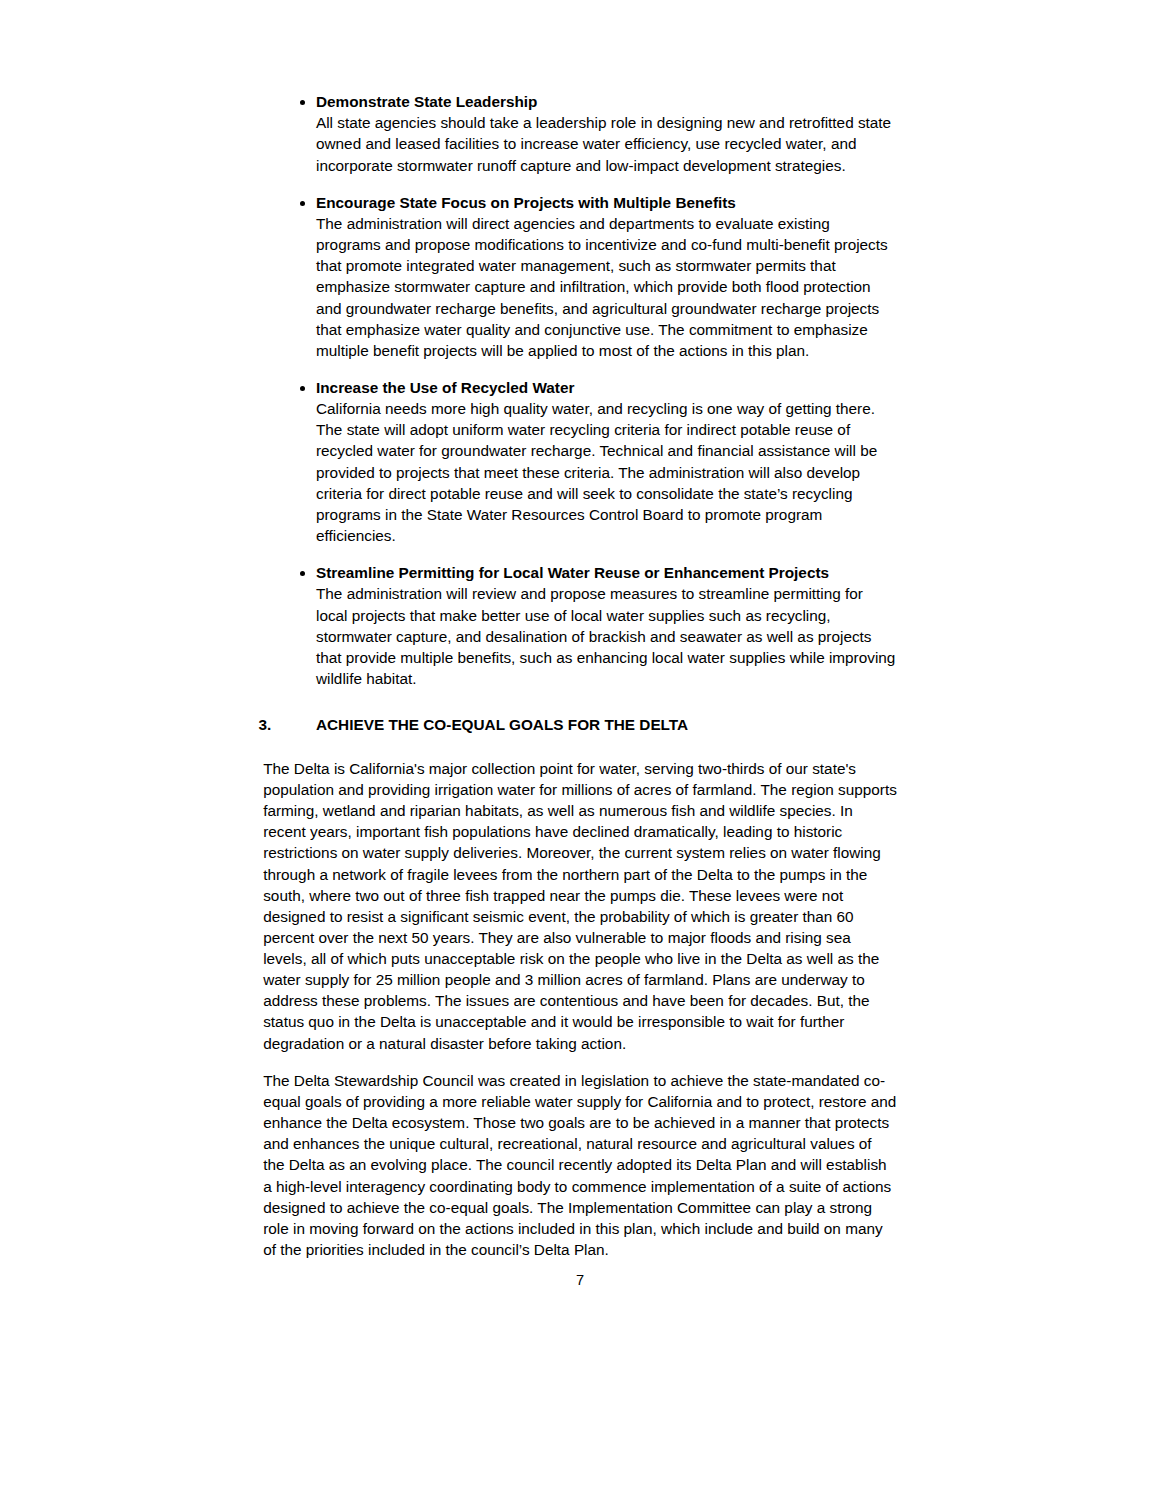Demonstrate State Leadership All state agencies should take a leadership role in designing new and retrofitted state owned and leased facilities to increase water efficiency, use recycled water, and incorporate stormwater runoff capture and low-impact development strategies.
Encourage State Focus on Projects with Multiple Benefits The administration will direct agencies and departments to evaluate existing programs and propose modifications to incentivize and co-fund multi-benefit projects that promote integrated water management, such as stormwater permits that emphasize stormwater capture and infiltration, which provide both flood protection and groundwater recharge benefits, and agricultural groundwater recharge projects that emphasize water quality and conjunctive use. The commitment to emphasize multiple benefit projects will be applied to most of the actions in this plan.
Increase the Use of Recycled Water California needs more high quality water, and recycling is one way of getting there. The state will adopt uniform water recycling criteria for indirect potable reuse of recycled water for groundwater recharge. Technical and financial assistance will be provided to projects that meet these criteria. The administration will also develop criteria for direct potable reuse and will seek to consolidate the state’s recycling programs in the State Water Resources Control Board to promote program efficiencies.
Streamline Permitting for Local Water Reuse or Enhancement Projects The administration will review and propose measures to streamline permitting for local projects that make better use of local water supplies such as recycling, stormwater capture, and desalination of brackish and seawater as well as projects that provide multiple benefits, such as enhancing local water supplies while improving wildlife habitat.
3. ACHIEVE THE CO-EQUAL GOALS FOR THE DELTA
The Delta is California's major collection point for water, serving two-thirds of our state's population and providing irrigation water for millions of acres of farmland. The region supports farming, wetland and riparian habitats, as well as numerous fish and wildlife species. In recent years, important fish populations have declined dramatically, leading to historic restrictions on water supply deliveries. Moreover, the current system relies on water flowing through a network of fragile levees from the northern part of the Delta to the pumps in the south, where two out of three fish trapped near the pumps die. These levees were not designed to resist a significant seismic event, the probability of which is greater than 60 percent over the next 50 years. They are also vulnerable to major floods and rising sea levels, all of which puts unacceptable risk on the people who live in the Delta as well as the water supply for 25 million people and 3 million acres of farmland. Plans are underway to address these problems. The issues are contentious and have been for decades. But, the status quo in the Delta is unacceptable and it would be irresponsible to wait for further degradation or a natural disaster before taking action.
The Delta Stewardship Council was created in legislation to achieve the state-mandated co-equal goals of providing a more reliable water supply for California and to protect, restore and enhance the Delta ecosystem. Those two goals are to be achieved in a manner that protects and enhances the unique cultural, recreational, natural resource and agricultural values of the Delta as an evolving place. The council recently adopted its Delta Plan and will establish a high-level interagency coordinating body to commence implementation of a suite of actions designed to achieve the co-equal goals. The Implementation Committee can play a strong role in moving forward on the actions included in this plan, which include and build on many of the priorities included in the council’s Delta Plan.
7